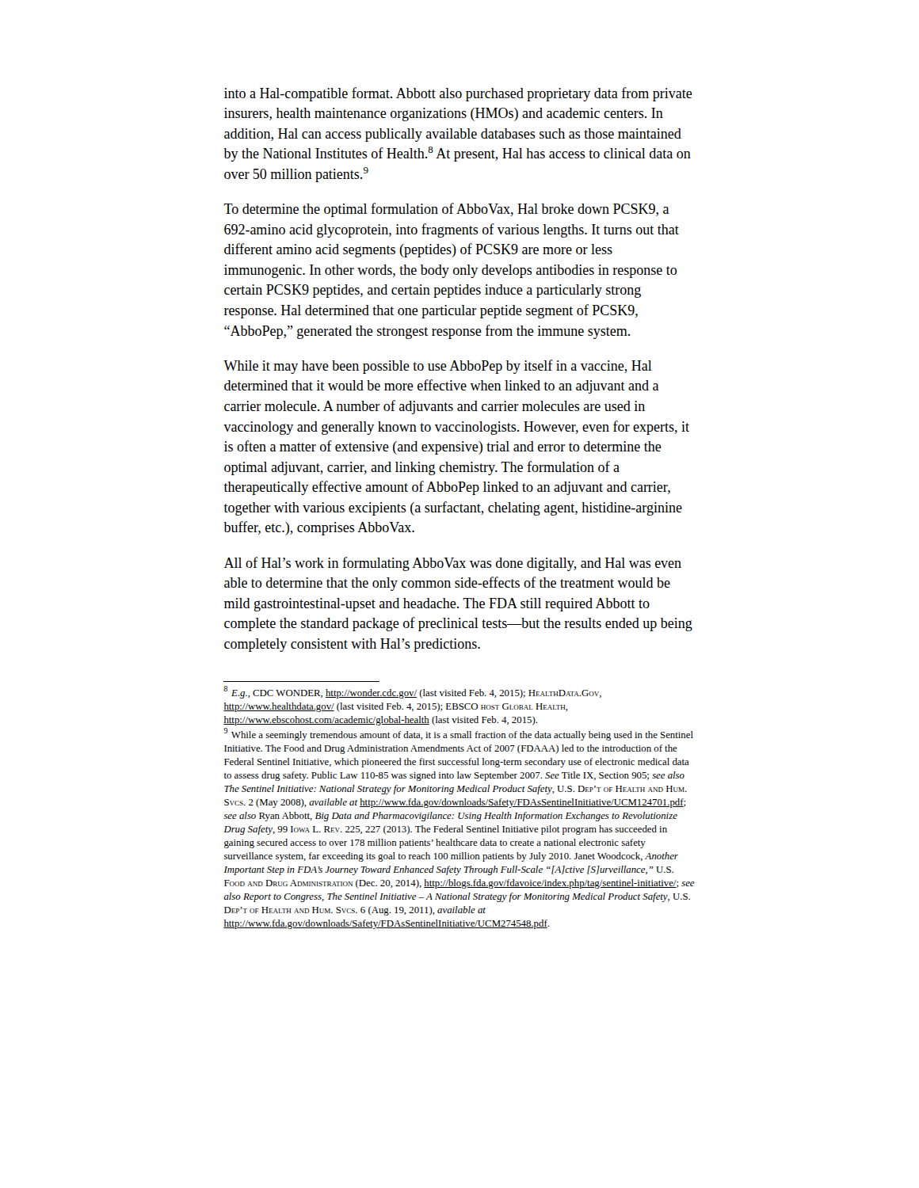into a Hal-compatible format. Abbott also purchased proprietary data from private insurers, health maintenance organizations (HMOs) and academic centers. In addition, Hal can access publically available databases such as those maintained by the National Institutes of Health.8 At present, Hal has access to clinical data on over 50 million patients.9
To determine the optimal formulation of AbboVax, Hal broke down PCSK9, a 692-amino acid glycoprotein, into fragments of various lengths. It turns out that different amino acid segments (peptides) of PCSK9 are more or less immunogenic. In other words, the body only develops antibodies in response to certain PCSK9 peptides, and certain peptides induce a particularly strong response. Hal determined that one particular peptide segment of PCSK9, “AbboPep,” generated the strongest response from the immune system.
While it may have been possible to use AbboPep by itself in a vaccine, Hal determined that it would be more effective when linked to an adjuvant and a carrier molecule. A number of adjuvants and carrier molecules are used in vaccinology and generally known to vaccinologists. However, even for experts, it is often a matter of extensive (and expensive) trial and error to determine the optimal adjuvant, carrier, and linking chemistry. The formulation of a therapeutically effective amount of AbboPep linked to an adjuvant and carrier, together with various excipients (a surfactant, chelating agent, histidine-arginine buffer, etc.), comprises AbboVax.
All of Hal’s work in formulating AbboVax was done digitally, and Hal was even able to determine that the only common side-effects of the treatment would be mild gastrointestinal-upset and headache. The FDA still required Abbott to complete the standard package of preclinical tests—but the results ended up being completely consistent with Hal’s predictions.
8 E.g., CDC WONDER, http://wonder.cdc.gov/ (last visited Feb. 4, 2015); HealthData.Gov, http://www.healthdata.gov/ (last visited Feb. 4, 2015); EBSCO host Global Health, http://www.ebscohost.com/academic/global-health (last visited Feb. 4, 2015).
9 While a seemingly tremendous amount of data, it is a small fraction of the data actually being used in the Sentinel Initiative. The Food and Drug Administration Amendments Act of 2007 (FDAAA) led to the introduction of the Federal Sentinel Initiative, which pioneered the first successful long-term secondary use of electronic medical data to assess drug safety. Public Law 110-85 was signed into law September 2007. See Title IX, Section 905; see also The Sentinel Initiative: National Strategy for Monitoring Medical Product Safety, U.S. Dep’t of Health and Hum. Svcs. 2 (May 2008), available at http://www.fda.gov/downloads/Safety/FDAsSentinelInitiative/UCM124701.pdf; see also Ryan Abbott, Big Data and Pharmacovigilance: Using Health Information Exchanges to Revolutionize Drug Safety, 99 Iowa L. Rev. 225, 227 (2013). The Federal Sentinel Initiative pilot program has succeeded in gaining secured access to over 178 million patients’ healthcare data to create a national electronic safety surveillance system, far exceeding its goal to reach 100 million patients by July 2010. Janet Woodcock, Another Important Step in FDA’s Journey Toward Enhanced Safety Through Full-Scale “[A]ctive [S]urveillance,” U.S. Food and Drug Administration (Dec. 20, 2014), http://blogs.fda.gov/fdavoice/index.php/tag/sentinel-initiative/; see also Report to Congress, The Sentinel Initiative – A National Strategy for Monitoring Medical Product Safety, U.S. Dep’t of Health and Hum. Svcs. 6 (Aug. 19, 2011), available at http://www.fda.gov/downloads/Safety/FDAsSentinelInitiative/UCM274548.pdf.